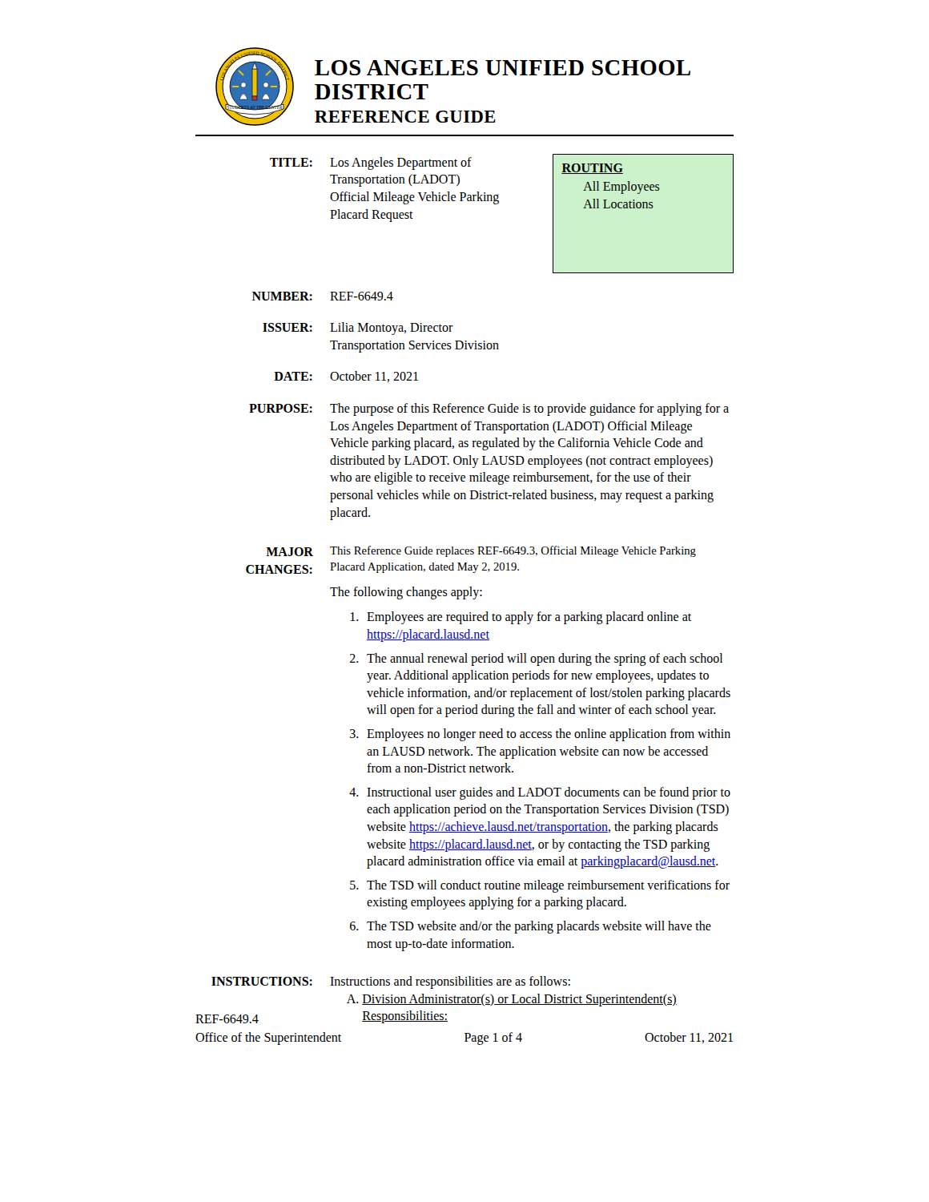STUDENTS AT THE CENTER LOS ANGELES UNIFIED SCHOOL DISTRICT
Los Angeles Unified School District
Reference Guide
TITLE:
Los Angeles Department of Transportation (LADOT)
Official Mileage Vehicle Parking Placard Request
ROUTING
All Employees
All Locations
NUMBER:
REF-6649.4
ISSUER:
Lilia Montoya, Director
Transportation Services Division
DATE:
October 11, 2021
PURPOSE:
The purpose of this Reference Guide is to provide guidance for applying for a Los Angeles Department of Transportation (LADOT) Official Mileage Vehicle parking placard, as regulated by the California Vehicle Code and distributed by LADOT. Only LAUSD employees (not contract employees) who are eligible to receive mileage reimbursement, for the use of their personal vehicles while on District-related business, may request a parking placard.
MAJOR
CHANGES:
This Reference Guide replaces REF-6649.3, Official Mileage Vehicle Parking Placard Application, dated May 2, 2019.
The following changes apply:
Employees are required to apply for a parking placard online at https://placard.lausd.net
The annual renewal period will open during the spring of each school year. Additional application periods for new employees, updates to vehicle information, and/or replacement of lost/stolen parking placards will open for a period during the fall and winter of each school year.
Employees no longer need to access the online application from within an LAUSD network. The application website can now be accessed from a non-District network.
Instructional user guides and LADOT documents can be found prior to each application period on the Transportation Services Division (TSD) website https://achieve.lausd.net/transportation, the parking placards website https://placard.lausd.net, or by contacting the TSD parking placard administration office via email at parkingplacard@lausd.net.
The TSD will conduct routine mileage reimbursement verifications for existing employees applying for a parking placard.
The TSD website and/or the parking placards website will have the most up-to-date information.
INSTRUCTIONS:
Instructions and responsibilities are as follows:
Division Administrator(s) or Local District Superintendent(s) Responsibilities:
REF-6649.4
Office of the Superintendent
Page 1 of 4
October 11, 2021